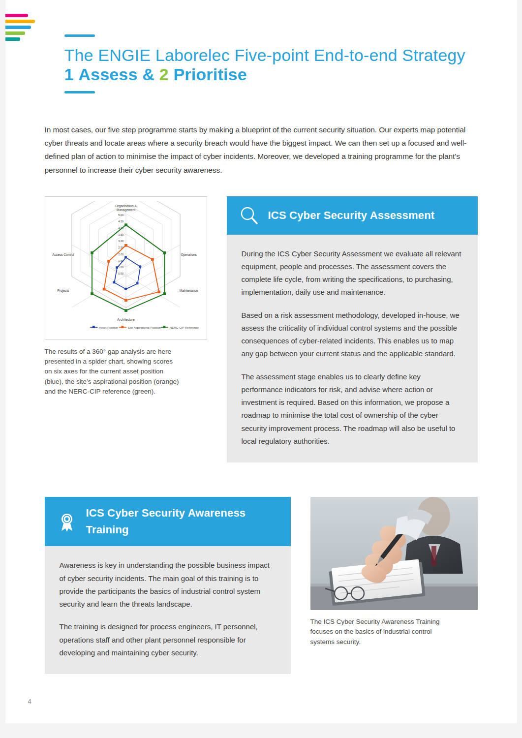The ENGIE Laborelec Five-point End-to-end Strategy
1 Assess & 2 Prioritise
In most cases, our five step programme starts by making a blueprint of the current security situation. Our experts map potential cyber threats and locate areas where a security breach would have the biggest impact. We can then set up a focused and well-defined plan of action to minimise the impact of cyber incidents. Moreover, we developed a training programme for the plant’s personnel to increase their cyber security awareness.
Organisation & Management Operations Maintenance Architecture Projects Access Control 5.00 4.50 4.00 3.50 3.00 2.50 2.00 1.50 1.00 0.50 Asset Position Site Aspirational Position NERC-CIP Reference
The results of a 360° gap analysis are here
presented in a spider chart, showing scores
on six axes for the current asset position
(blue), the site’s aspirational position (orange)
and the NERC-CIP reference (green).
ICS Cyber Security Assessment
During the ICS Cyber Security Assessment we evaluate all relevant equipment, people and processes. The assessment covers the complete life cycle, from writing the specifications, to purchasing, implementation, daily use and maintenance.
Based on a risk assessment methodology, developed in-house, we assess the criticality of individual control systems and the possible consequences of cyber-related incidents. This enables us to map any gap between your current status and the applicable standard.
The assessment stage enables us to clearly define key performance indicators for risk, and advise where action or investment is required. Based on this information, we propose a roadmap to minimise the total cost of ownership of the cyber security improvement process. The roadmap will also be useful to local regulatory authorities.
ICS Cyber Security Awareness Training
Awareness is key in understanding the possible business impact of cyber security incidents. The main goal of this training is to provide the participants the basics of industrial control system security and learn the threats landscape.
The training is designed for process engineers, IT personnel, operations staff and other plant personnel responsible for developing and maintaining cyber security.
The ICS Cyber Security Awareness Training
focuses on the basics of industrial control
systems security.
4